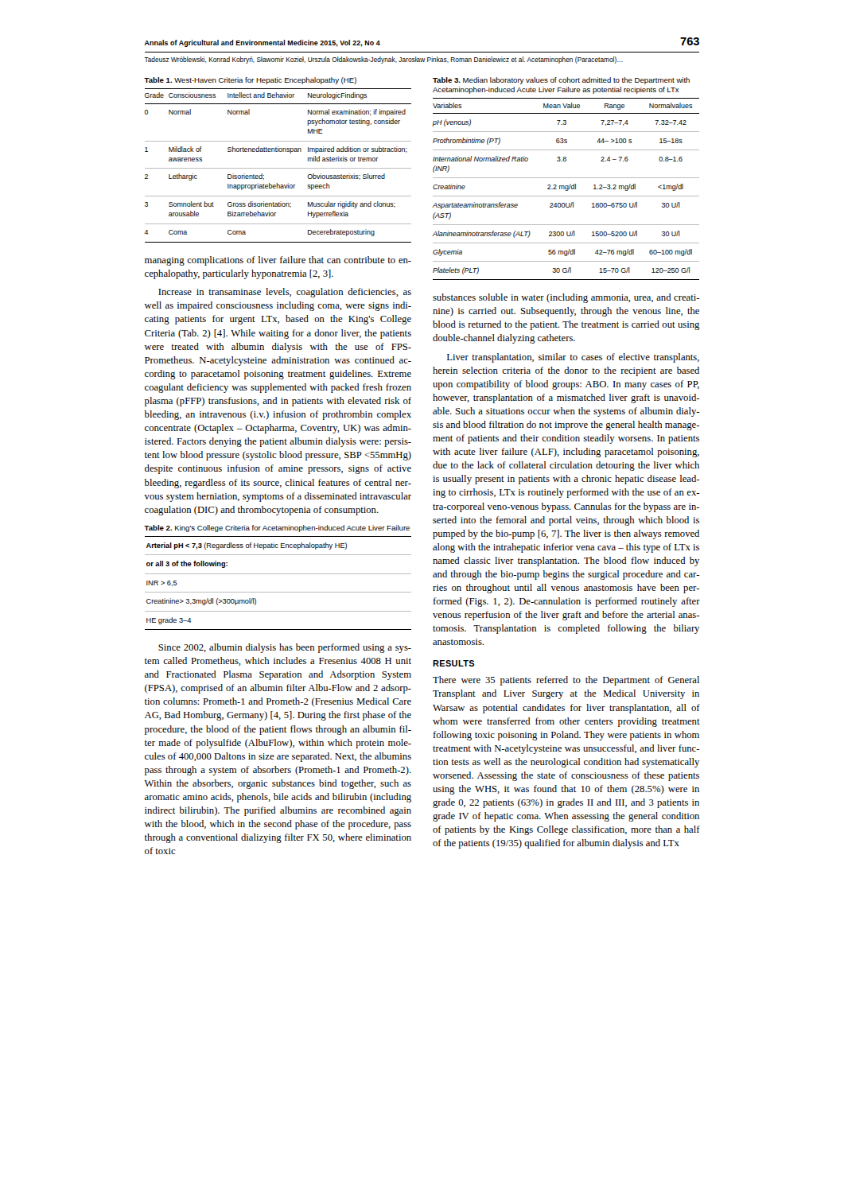Annals of Agricultural and Environmental Medicine 2015, Vol 22, No 4
763
Tadeusz Wróblewski, Konrad Kobryń, Sławomir Kozieł, Urszula Ołdakowska-Jedynak, Jarosław Pinkas, Roman Danielewicz et al. Acetaminophen (Paracetamol)…
Table 1. West-Haven Criteria for Hepatic Encephalopathy (HE)
| Grade | Consciousness | Intellect and Behavior | NeurologicFindings |
| --- | --- | --- | --- |
| 0 | Normal | Normal | Normal examination; if impaired psychomotor testing, consider MHE |
| 1 | Mildlack of awareness | Shortenedattentionspan | Impaired addition or subtraction; mild asterixis or tremor |
| 2 | Lethargic | Disoriented; Inappropriatebehavior | Obviousasterixis; Slurred speech |
| 3 | Somnolent but arousable | Gross disorientation; Bizarrebehavior | Muscular rigidity and clonus; Hyperreflexia |
| 4 | Coma | Coma | Decerebrateposturing |
managing complications of liver failure that can contribute to encephalopathy, particularly hyponatremia [2, 3].
Increase in transaminase levels, coagulation deficiencies, as well as impaired consciousness including coma, were signs indicating patients for urgent LTx, based on the King's College Criteria (Tab. 2) [4]. While waiting for a donor liver, the patients were treated with albumin dialysis with the use of FPS-Prometheus. N-acetylcysteine administration was continued according to paracetamol poisoning treatment guidelines. Extreme coagulant deficiency was supplemented with packed fresh frozen plasma (pFFP) transfusions, and in patients with elevated risk of bleeding, an intravenous (i.v.) infusion of prothrombin complex concentrate (Octaplex – Octapharma, Coventry, UK) was administered. Factors denying the patient albumin dialysis were: persistent low blood pressure (systolic blood pressure, SBP <55mmHg) despite continuous infusion of amine pressors, signs of active bleeding, regardless of its source, clinical features of central nervous system herniation, symptoms of a disseminated intravascular coagulation (DIC) and thrombocytopenia of consumption.
Table 2. King's College Criteria for Acetaminophen-induced Acute Liver Failure
| Arterial pH < 7,3 (Regardless of Hepatic Encephalopathy HE) |
| or all 3 of the following: |
| INR > 6,5 |
| Creatinine> 3,3mg/dl (>300µmol/l) |
| HE grade 3–4 |
Since 2002, albumin dialysis has been performed using a system called Prometheus, which includes a Fresenius 4008 H unit and Fractionated Plasma Separation and Adsorption System (FPSA), comprised of an albumin filter Albu-Flow and 2 adsorption columns: Prometh-1 and Prometh-2 (Fresenius Medical Care AG, Bad Homburg, Germany) [4, 5]. During the first phase of the procedure, the blood of the patient flows through an albumin filter made of polysulfide (AlbuFlow), within which protein molecules of 400,000 Daltons in size are separated. Next, the albumins pass through a system of absorbers (Prometh-1 and Prometh-2). Within the absorbers, organic substances bind together, such as aromatic amino acids, phenols, bile acids and bilirubin (including indirect bilirubin). The purified albumins are recombined again with the blood, which in the second phase of the procedure, pass through a conventional dializying filter FX 50, where elimination of toxic
Table 3. Median laboratory values of cohort admitted to the Department with Acetaminophen-induced Acute Liver Failure as potential recipients of LTx
| Variables | Mean Value | Range | Normalvalues |
| --- | --- | --- | --- |
| pH (venous) | 7.3 | 7,27–7,4 | 7.32–7.42 |
| Prothrombintime (PT) | 63s | 44– >100 s | 15–18s |
| International Normalized Ratio (INR) | 3.8 | 2.4 – 7.6 | 0.8–1.6 |
| Creatinine | 2.2 mg/dl | 1.2–3.2 mg/dl | <1mg/dl |
| Aspartateaminotransferase (AST) | 2400U/l | 1800–6750 U/l | 30 U/l |
| Alanineaminotransferase (ALT) | 2300 U/l | 1500–5200 U/l | 30 U/l |
| Glycemia | 56 mg/dl | 42–76 mg/dl | 60–100 mg/dl |
| Platelets (PLT) | 30 G/l | 15–70 G/l | 120–250 G/l |
substances soluble in water (including ammonia, urea, and creatinine) is carried out. Subsequently, through the venous line, the blood is returned to the patient. The treatment is carried out using double-channel dialyzing catheters.
Liver transplantation, similar to cases of elective transplants, herein selection criteria of the donor to the recipient are based upon compatibility of blood groups: ABO. In many cases of PP, however, transplantation of a mismatched liver graft is unavoidable. Such a situations occur when the systems of albumin dialysis and blood filtration do not improve the general health management of patients and their condition steadily worsens. In patients with acute liver failure (ALF), including paracetamol poisoning, due to the lack of collateral circulation detouring the liver which is usually present in patients with a chronic hepatic disease leading to cirrhosis, LTx is routinely performed with the use of an extra-corporeal veno-venous bypass. Cannulas for the bypass are inserted into the femoral and portal veins, through which blood is pumped by the bio-pump [6, 7]. The liver is then always removed along with the intrahepatic inferior vena cava – this type of LTx is named classic liver transplantation. The blood flow induced by and through the bio-pump begins the surgical procedure and carries on throughout until all venous anastomosis have been performed (Figs. 1, 2). De-cannulation is performed routinely after venous reperfusion of the liver graft and before the arterial anastomosis. Transplantation is completed following the biliary anastomosis.
RESULTS
There were 35 patients referred to the Department of General Transplant and Liver Surgery at the Medical University in Warsaw as potential candidates for liver transplantation, all of whom were transferred from other centers providing treatment following toxic poisoning in Poland. They were patients in whom treatment with N-acetylcysteine was unsuccessful, and liver function tests as well as the neurological condition had systematically worsened. Assessing the state of consciousness of these patients using the WHS, it was found that 10 of them (28.5%) were in grade 0, 22 patients (63%) in grades II and III, and 3 patients in grade IV of hepatic coma. When assessing the general condition of patients by the Kings College classification, more than a half of the patients (19/35) qualified for albumin dialysis and LTx